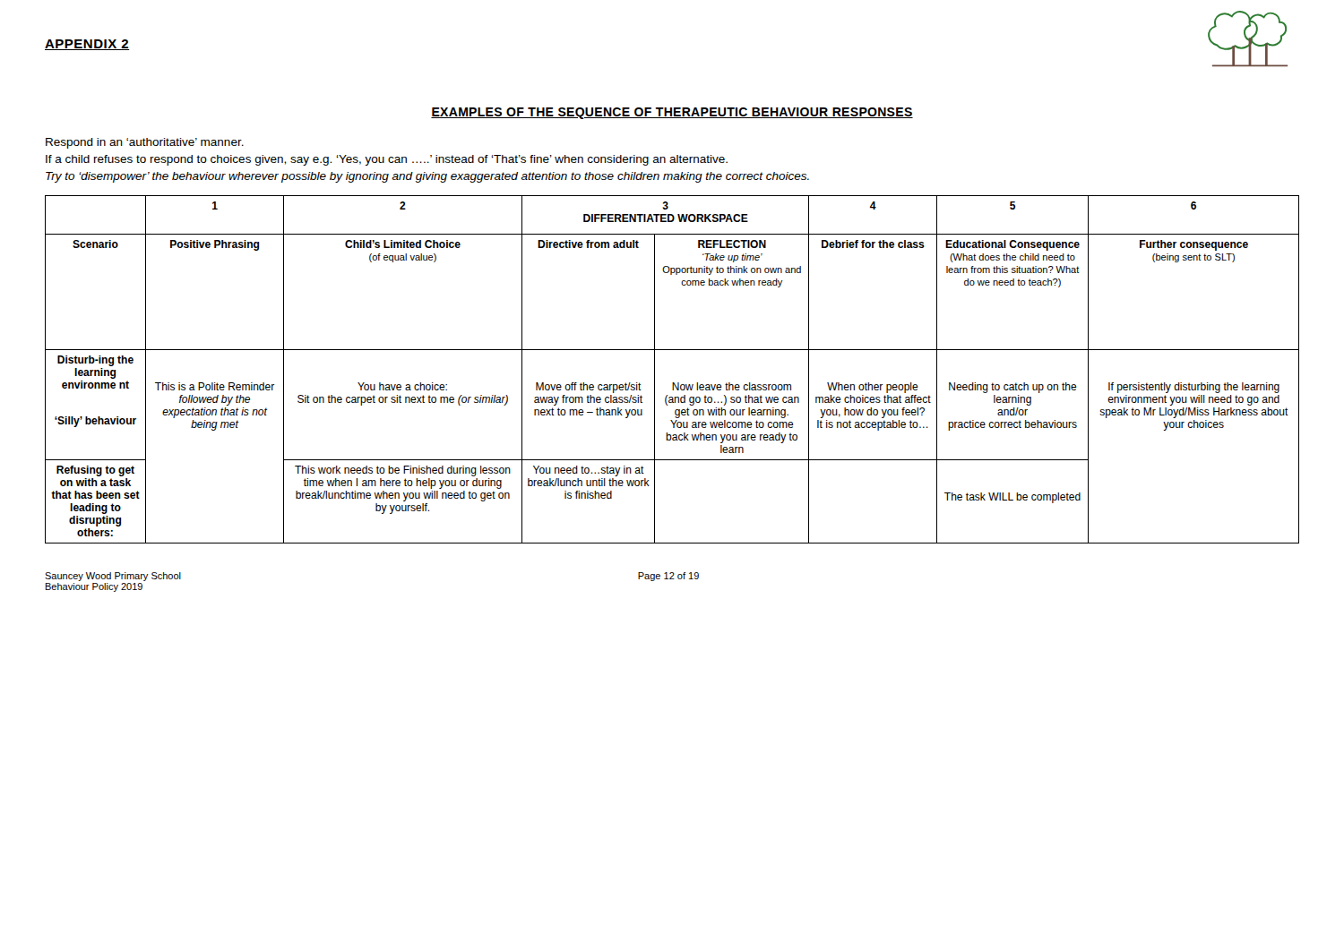APPENDIX 2
EXAMPLES OF THE SEQUENCE OF THERAPEUTIC BEHAVIOUR RESPONSES
Respond in an ‘authoritative’ manner.
If a child refuses to respond to choices given, say e.g. ‘Yes, you can …..’ instead of ‘That’s fine’ when considering an alternative.
Try to ‘disempower’ the behaviour wherever possible by ignoring and giving exaggerated attention to those children making the correct choices.
| | 1 | 2 | 3 DIFFERENTIATED WORKSPACE | 4 | 5 | 6 |
| --- | --- | --- | --- | --- | --- | --- |
| Scenario | Positive Phrasing | Child’s Limited Choice (of equal value) | Directive from adult | REFLECTION ‘Take up time’ Opportunity to think on own and come back when ready | Debrief for the class | Educational Consequence (What does the child need to learn from this situation? What do we need to teach?) | Further consequence (being sent to SLT) |
| Disturb-ing the learning environme nt ‘Silly’ behaviour | This is a Polite Reminder followed by the expectation that is not being met | You have a choice: Sit on the carpet or sit next to me (or similar) | Move off the carpet/sit away from the class/sit next to me – thank you | Now leave the classroom (and go to…) so that we can get on with our learning. You are welcome to come back when you are ready to learn | When other people make choices that affect you, how do you feel? It is not acceptable to… | Needing to catch up on the learning and/or practice correct behaviours | If persistently disturbing the learning environment you will need to go and speak to Mr Lloyd/Miss Harkness about your choices |
| Refusing to get on with a task that has been set leading to disrupting others: | This work needs to be Finished during lesson time when I am here to help you or during break/lunchtime when you will need to get on by yourself. | You need to…stay in at break/lunch until the work is finished | | | The task WILL be completed |
Sauncey Wood Primary School
Behaviour Policy 2019
Page 12 of 19